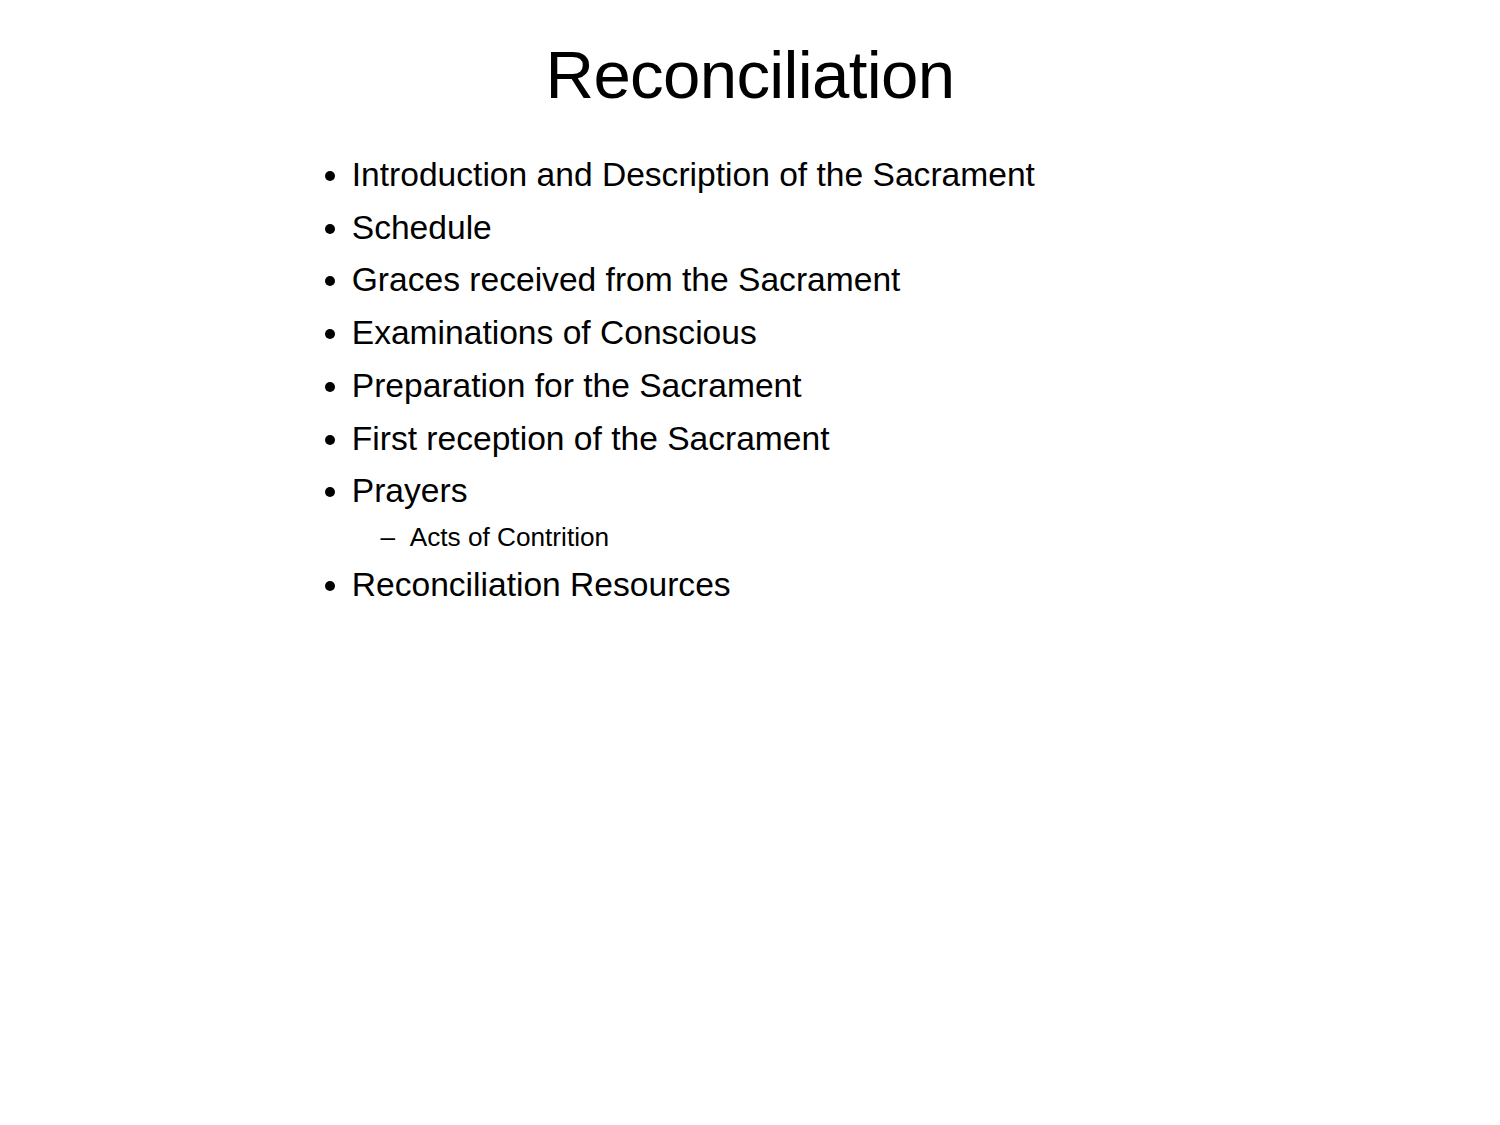Reconciliation
Introduction and Description of the Sacrament
Schedule
Graces received from the Sacrament
Examinations of Conscious
Preparation for the Sacrament
First reception of the Sacrament
Prayers
Acts of Contrition
Reconciliation Resources